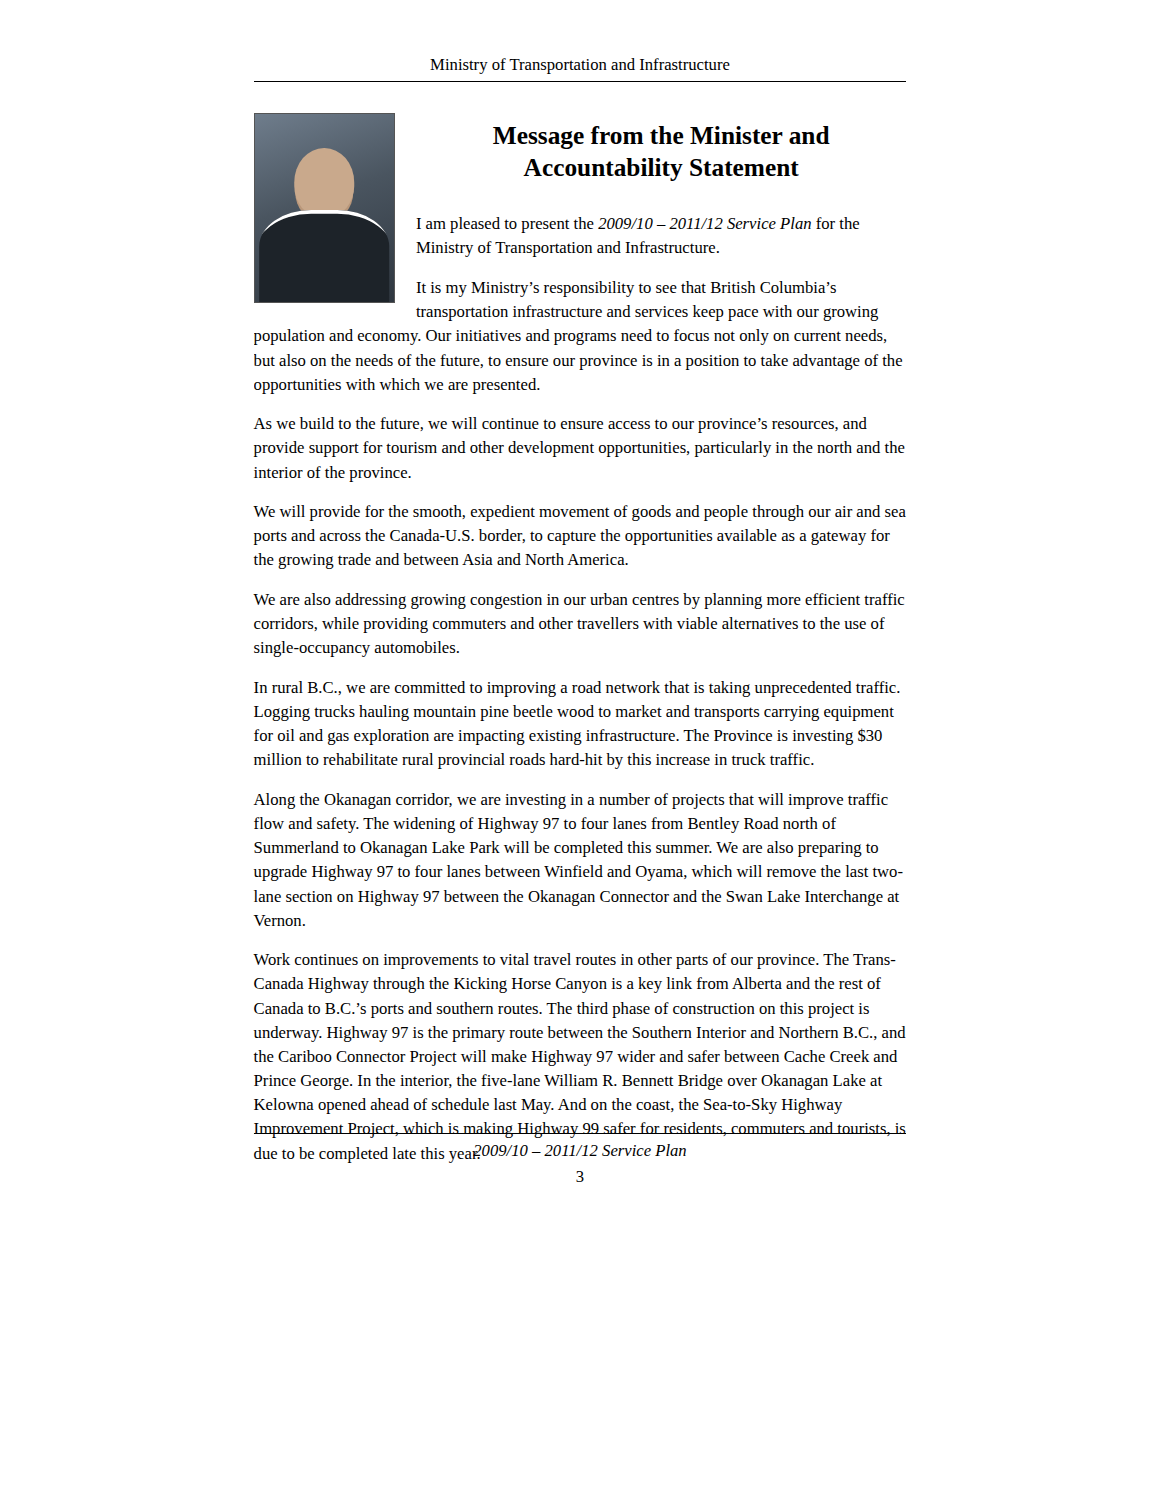Ministry of Transportation and Infrastructure
Message from the Minister and
Accountability Statement
I am pleased to present the 2009/10 – 2011/12 Service Plan for the Ministry of Transportation and Infrastructure.
It is my Ministry’s responsibility to see that British Columbia’s transportation infrastructure and services keep pace with our growing population and economy. Our initiatives and programs need to focus not only on current needs, but also on the needs of the future, to ensure our province is in a position to take advantage of the opportunities with which we are presented.
As we build to the future, we will continue to ensure access to our province’s resources, and provide support for tourism and other development opportunities, particularly in the north and the interior of the province.
We will provide for the smooth, expedient movement of goods and people through our air and sea ports and across the Canada-U.S. border, to capture the opportunities available as a gateway for the growing trade and between Asia and North America.
We are also addressing growing congestion in our urban centres by planning more efficient traffic corridors, while providing commuters and other travellers with viable alternatives to the use of single-occupancy automobiles.
In rural B.C., we are committed to improving a road network that is taking unprecedented traffic. Logging trucks hauling mountain pine beetle wood to market and transports carrying equipment for oil and gas exploration are impacting existing infrastructure. The Province is investing $30 million to rehabilitate rural provincial roads hard-hit by this increase in truck traffic.
Along the Okanagan corridor, we are investing in a number of projects that will improve traffic flow and safety. The widening of Highway 97 to four lanes from Bentley Road north of Summerland to Okanagan Lake Park will be completed this summer. We are also preparing to upgrade Highway 97 to four lanes between Winfield and Oyama, which will remove the last two-lane section on Highway 97 between the Okanagan Connector and the Swan Lake Interchange at Vernon.
Work continues on improvements to vital travel routes in other parts of our province. The Trans-Canada Highway through the Kicking Horse Canyon is a key link from Alberta and the rest of Canada to B.C.’s ports and southern routes. The third phase of construction on this project is underway. Highway 97 is the primary route between the Southern Interior and Northern B.C., and the Cariboo Connector Project will make Highway 97 wider and safer between Cache Creek and Prince George. In the interior, the five-lane William R. Bennett Bridge over Okanagan Lake at Kelowna opened ahead of schedule last May. And on the coast, the Sea-to-Sky Highway Improvement Project, which is making Highway 99 safer for residents, commuters and tourists, is due to be completed late this year.
2009/10 – 2011/12 Service Plan 3